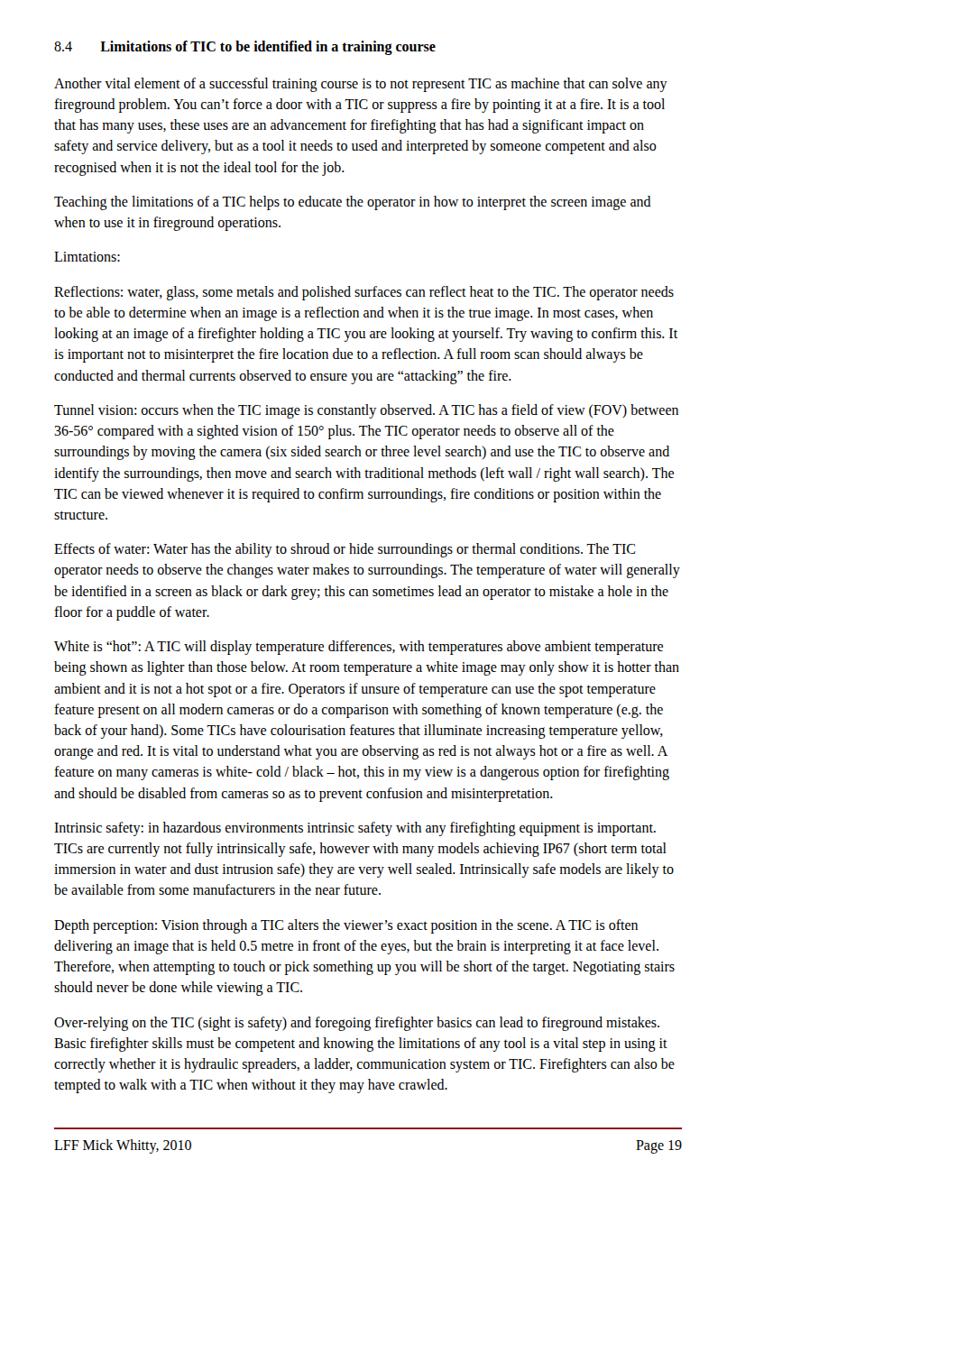8.4 Limitations of TIC to be identified in a training course
Another vital element of a successful training course is to not represent TIC as machine that can solve any fireground problem. You can’t force a door with a TIC or suppress a fire by pointing it at a fire. It is a tool that has many uses, these uses are an advancement for firefighting that has had a significant impact on safety and service delivery, but as a tool it needs to used and interpreted by someone competent and also recognised when it is not the ideal tool for the job.
Teaching the limitations of a TIC helps to educate the operator in how to interpret the screen image and when to use it in fireground operations.
Limtations:
Reflections: water, glass, some metals and polished surfaces can reflect heat to the TIC. The operator needs to be able to determine when an image is a reflection and when it is the true image. In most cases, when looking at an image of a firefighter holding a TIC you are looking at yourself. Try waving to confirm this. It is important not to misinterpret the fire location due to a reflection. A full room scan should always be conducted and thermal currents observed to ensure you are “attacking” the fire.
Tunnel vision: occurs when the TIC image is constantly observed. A TIC has a field of view (FOV) between 36-56° compared with a sighted vision of 150° plus. The TIC operator needs to observe all of the surroundings by moving the camera (six sided search or three level search) and use the TIC to observe and identify the surroundings, then move and search with traditional methods (left wall / right wall search). The TIC can be viewed whenever it is required to confirm surroundings, fire conditions or position within the structure.
Effects of water: Water has the ability to shroud or hide surroundings or thermal conditions. The TIC operator needs to observe the changes water makes to surroundings. The temperature of water will generally be identified in a screen as black or dark grey; this can sometimes lead an operator to mistake a hole in the floor for a puddle of water.
White is “hot”: A TIC will display temperature differences, with temperatures above ambient temperature being shown as lighter than those below. At room temperature a white image may only show it is hotter than ambient and it is not a hot spot or a fire. Operators if unsure of temperature can use the spot temperature feature present on all modern cameras or do a comparison with something of known temperature (e.g. the back of your hand). Some TICs have colourisation features that illuminate increasing temperature yellow, orange and red. It is vital to understand what you are observing as red is not always hot or a fire as well. A feature on many cameras is white- cold / black – hot, this in my view is a dangerous option for firefighting and should be disabled from cameras so as to prevent confusion and misinterpretation.
Intrinsic safety: in hazardous environments intrinsic safety with any firefighting equipment is important. TICs are currently not fully intrinsically safe, however with many models achieving IP67 (short term total immersion in water and dust intrusion safe) they are very well sealed. Intrinsically safe models are likely to be available from some manufacturers in the near future.
Depth perception: Vision through a TIC alters the viewer’s exact position in the scene. A TIC is often delivering an image that is held 0.5 metre in front of the eyes, but the brain is interpreting it at face level. Therefore, when attempting to touch or pick something up you will be short of the target. Negotiating stairs should never be done while viewing a TIC.
Over-relying on the TIC (sight is safety) and foregoing firefighter basics can lead to fireground mistakes. Basic firefighter skills must be competent and knowing the limitations of any tool is a vital step in using it correctly whether it is hydraulic spreaders, a ladder, communication system or TIC. Firefighters can also be tempted to walk with a TIC when without it they may have crawled.
LFF Mick Whitty, 2010 Page 19